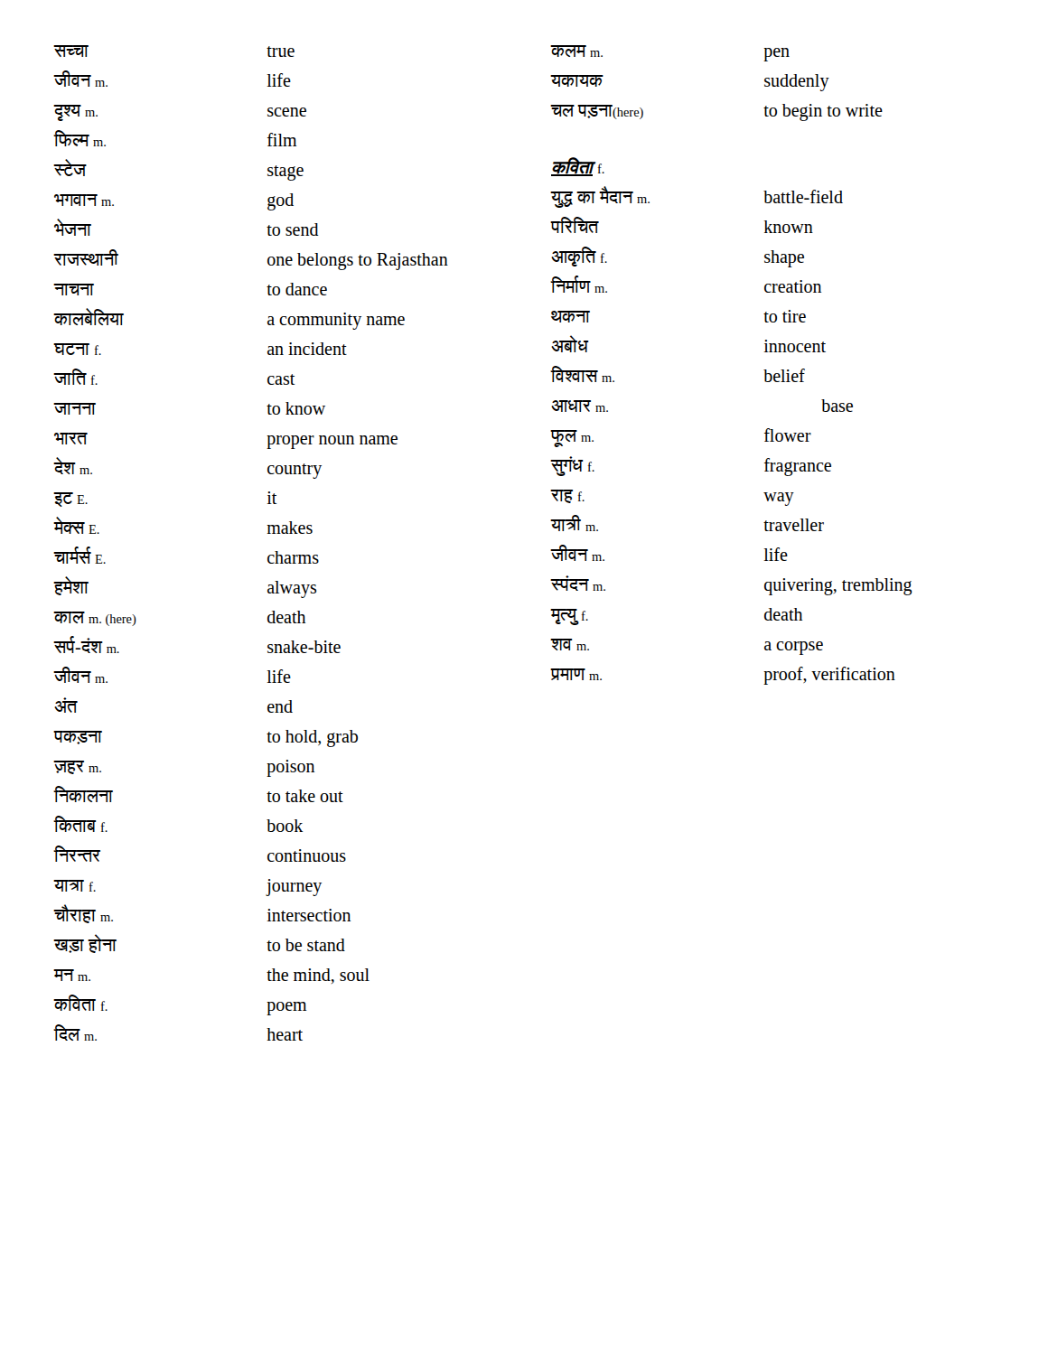| सच्चा | true |
| जीवन m. | life |
| दृश्य m. | scene |
| फिल्म m. | film |
| स्टेज | stage |
| भगवान m. | god |
| भेजना | to send |
| राजस्थानी | one belongs to Rajasthan |
| नाचना | to dance |
| कालबेलिया | a community name |
| घटना f. | an incident |
| जाति f. | cast |
| जानना | to know |
| भारत | proper noun name |
| देश m. | country |
| इट E. | it |
| मेक्स E. | makes |
| चार्मर्स E. | charms |
| हमेशा | always |
| काल m. (here) | death |
| सर्प-दंश m. | snake-bite |
| जीवन m. | life |
| अंत | end |
| पकड़ना | to hold, grab |
| ज़हर m. | poison |
| निकालना | to take out |
| किताब f. | book |
| निरन्तर | continuous |
| यात्रा f. | journey |
| चौराहा m. | intersection |
| खड़ा होना | to be stand |
| मन m. | the mind, soul |
| कविता f. | poem |
| दिल m. | heart |
| कलम m. | pen |
| यकायक | suddenly |
| चल पड़ना (here) | to begin to write |
| कविता f. | |
| युद्ध का मैदान m. | battle-field |
| परिचित | known |
| आकृति f. | shape |
| निर्माण m. | creation |
| थकना | to tire |
| अबोध | innocent |
| विश्वास m. | belief |
| आधार m. | base |
| फूल m. | flower |
| सुगंध f. | fragrance |
| राह f. | way |
| यात्री m. | traveller |
| जीवन m. | life |
| स्पंदन m. | quivering, trembling |
| मृत्यु f. | death |
| शव m. | a corpse |
| प्रमाण m. | proof, verification |